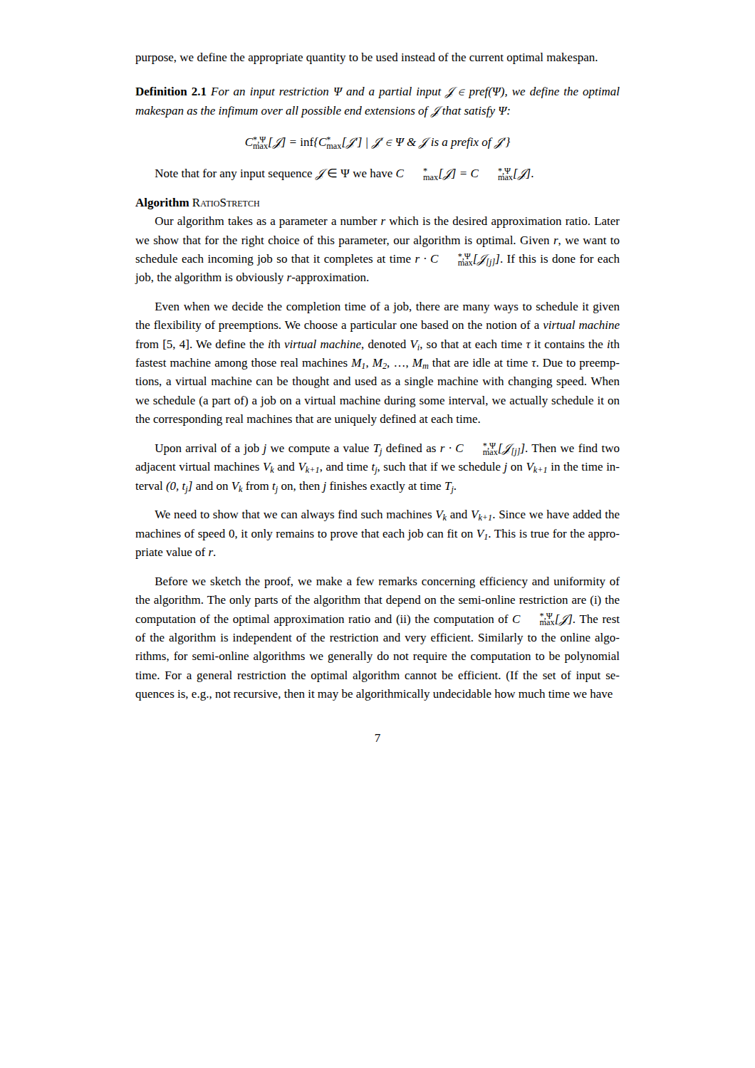purpose, we define the appropriate quantity to be used instead of the current optimal makespan.
Definition 2.1 For an input restriction Ψ and a partial input 𝒥 ∈ pref(Ψ), we define the optimal makespan as the infimum over all possible end extensions of 𝒥 that satisfy Ψ:
C*,Ψ max[𝒥] = inf{C*max[𝒥′] | 𝒥′ ∈ Ψ & 𝒥 is a prefix of 𝒥′}
Note that for any input sequence 𝒥 ∈ Ψ we have C*max[𝒥] = C*,Ψ max[𝒥].
Algorithm RatioStretch
Our algorithm takes as a parameter a number r which is the desired approximation ratio. Later we show that for the right choice of this parameter, our algorithm is optimal. Given r, we want to schedule each incoming job so that it completes at time r · C*,Ψ max[𝒥[j]]. If this is done for each job, the algorithm is obviously r-approximation.
Even when we decide the completion time of a job, there are many ways to schedule it given the flexibility of preemptions. We choose a particular one based on the notion of a virtual machine from [5, 4]. We define the ith virtual machine, denoted Vi, so that at each time τ it contains the ith fastest machine among those real machines M1, M2, …, Mm that are idle at time τ. Due to preemptions, a virtual machine can be thought and used as a single machine with changing speed. When we schedule (a part of) a job on a virtual machine during some interval, we actually schedule it on the corresponding real machines that are uniquely defined at each time.
Upon arrival of a job j we compute a value Tj defined as r · C*,Ψ max[𝒥[j]]. Then we find two adjacent virtual machines Vk and Vk+1, and time tj, such that if we schedule j on Vk+1 in the time interval (0, tj] and on Vk from tj on, then j finishes exactly at time Tj.
We need to show that we can always find such machines Vk and Vk+1. Since we have added the machines of speed 0, it only remains to prove that each job can fit on V1. This is true for the appropriate value of r.
Before we sketch the proof, we make a few remarks concerning efficiency and uniformity of the algorithm. The only parts of the algorithm that depend on the semi-online restriction are (i) the computation of the optimal approximation ratio and (ii) the computation of C*,Ψ max[𝒥]. The rest of the algorithm is independent of the restriction and very efficient. Similarly to the online algorithms, for semi-online algorithms we generally do not require the computation to be polynomial time. For a general restriction the optimal algorithm cannot be efficient. (If the set of input sequences is, e.g., not recursive, then it may be algorithmically undecidable how much time we have
7